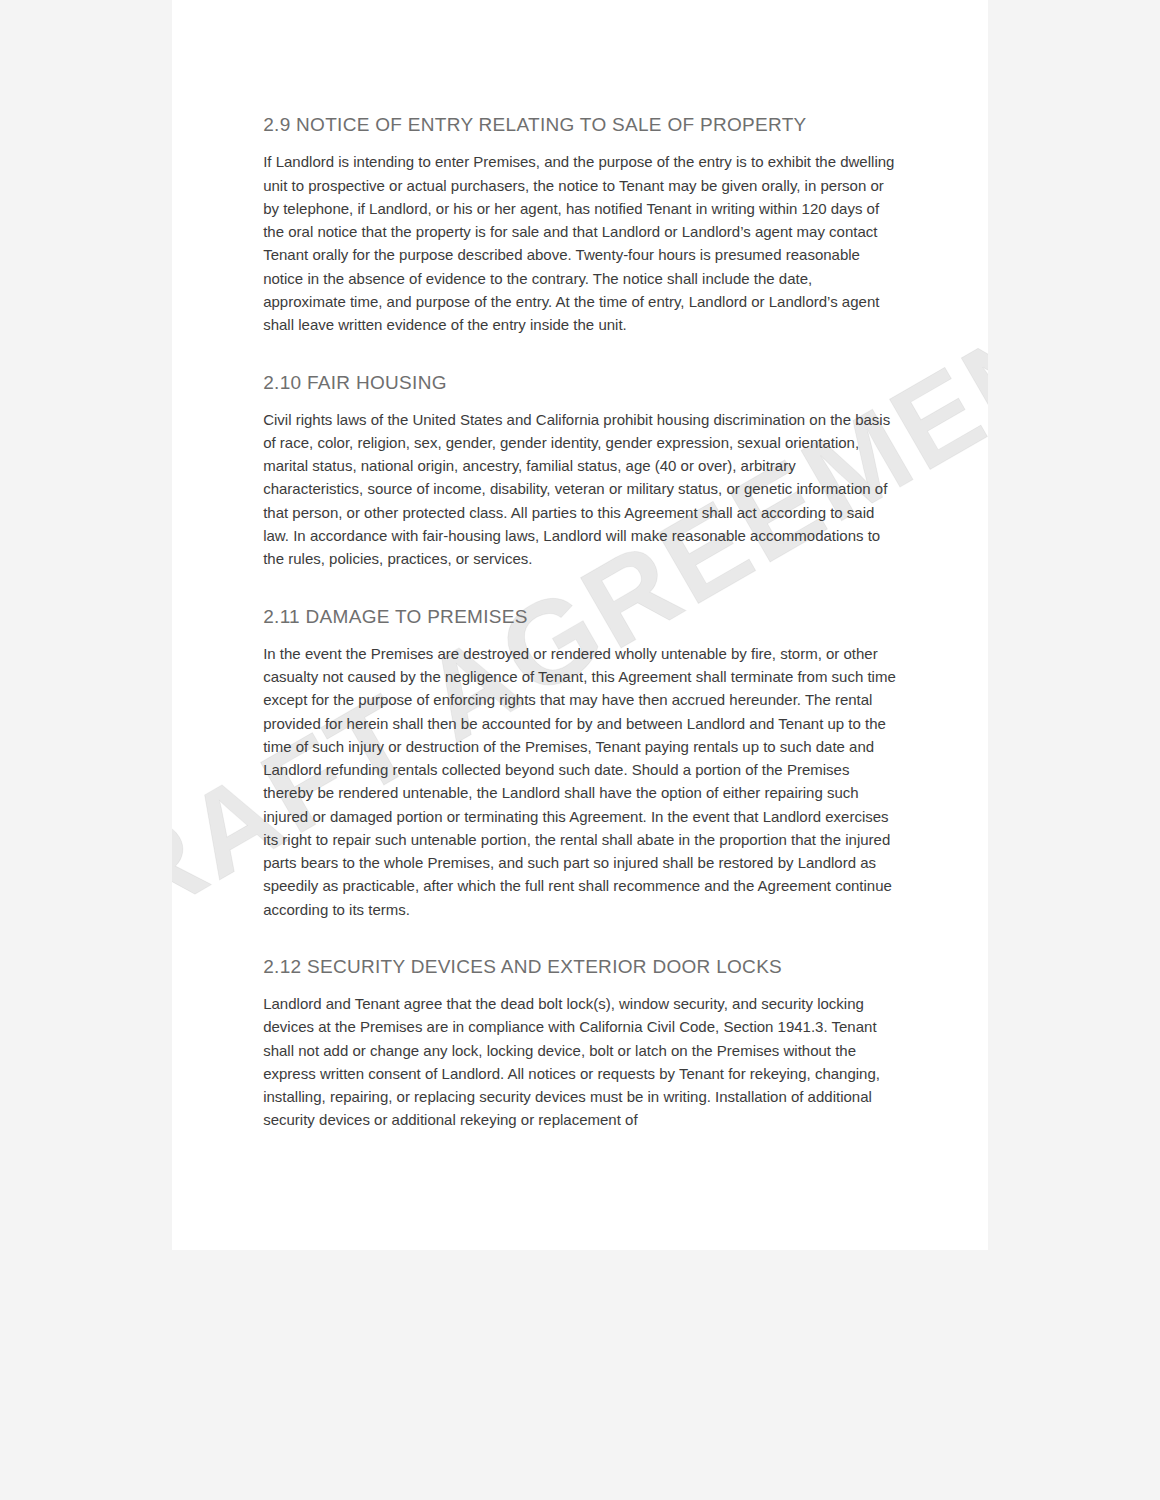DRAFT AGREEMENT
2.9 NOTICE OF ENTRY RELATING TO SALE OF PROPERTY
If Landlord is intending to enter Premises, and the purpose of the entry is to exhibit the dwelling unit to prospective or actual purchasers, the notice to Tenant may be given orally, in person or by telephone, if Landlord, or his or her agent, has notified Tenant in writing within 120 days of the oral notice that the property is for sale and that Landlord or Landlord’s agent may contact Tenant orally for the purpose described above. Twenty-four hours is presumed reasonable notice in the absence of evidence to the contrary. The notice shall include the date, approximate time, and purpose of the entry. At the time of entry, Landlord or Landlord’s agent shall leave written evidence of the entry inside the unit.
2.10 FAIR HOUSING
Civil rights laws of the United States and California prohibit housing discrimination on the basis of race, color, religion, sex, gender, gender identity, gender expression, sexual orientation, marital status, national origin, ancestry, familial status, age (40 or over), arbitrary characteristics, source of income, disability, veteran or military status, or genetic information of that person, or other protected class. All parties to this Agreement shall act according to said law. In accordance with fair-housing laws, Landlord will make reasonable accommodations to the rules, policies, practices, or services.
2.11 DAMAGE TO PREMISES
In the event the Premises are destroyed or rendered wholly untenable by fire, storm, or other casualty not caused by the negligence of Tenant, this Agreement shall terminate from such time except for the purpose of enforcing rights that may have then accrued hereunder. The rental provided for herein shall then be accounted for by and between Landlord and Tenant up to the time of such injury or destruction of the Premises, Tenant paying rentals up to such date and Landlord refunding rentals collected beyond such date. Should a portion of the Premises thereby be rendered untenable, the Landlord shall have the option of either repairing such injured or damaged portion or terminating this Agreement. In the event that Landlord exercises its right to repair such untenable portion, the rental shall abate in the proportion that the injured parts bears to the whole Premises, and such part so injured shall be restored by Landlord as speedily as practicable, after which the full rent shall recommence and the Agreement continue according to its terms.
2.12 SECURITY DEVICES AND EXTERIOR DOOR LOCKS
Landlord and Tenant agree that the dead bolt lock(s), window security, and security locking devices at the Premises are in compliance with California Civil Code, Section 1941.3. Tenant shall not add or change any lock, locking device, bolt or latch on the Premises without the express written consent of Landlord. All notices or requests by Tenant for rekeying, changing, installing, repairing, or replacing security devices must be in writing. Installation of additional security devices or additional rekeying or replacement of